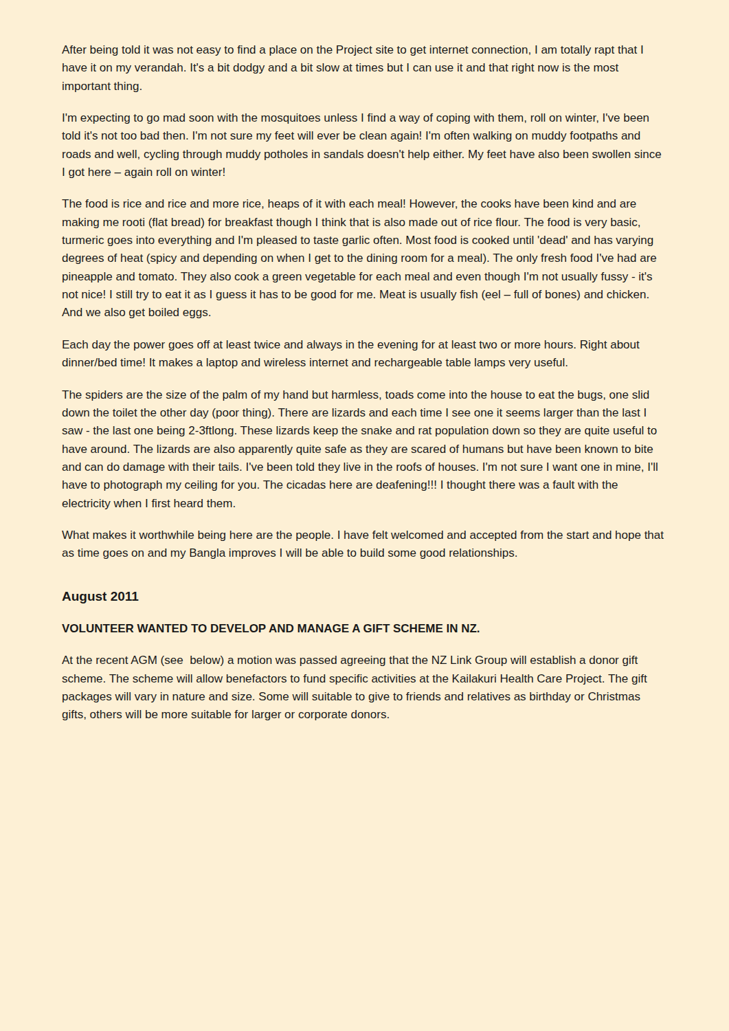After being told it was not easy to find a place on the Project site to get internet connection, I am totally rapt that I have it on my verandah. It's a bit dodgy and a bit slow at times but I can use it and that right now is the most important thing.
I'm expecting to go mad soon with the mosquitoes unless I find a way of coping with them, roll on winter, I've been told it's not too bad then. I'm not sure my feet will ever be clean again! I'm often walking on muddy footpaths and roads and well, cycling through muddy potholes in sandals doesn't help either. My feet have also been swollen since I got here – again roll on winter!
The food is rice and rice and more rice, heaps of it with each meal! However, the cooks have been kind and are making me rooti (flat bread) for breakfast though I think that is also made out of rice flour. The food is very basic, turmeric goes into everything and I'm pleased to taste garlic often. Most food is cooked until 'dead' and has varying degrees of heat (spicy and depending on when I get to the dining room for a meal). The only fresh food I've had are pineapple and tomato. They also cook a green vegetable for each meal and even though I'm not usually fussy - it's not nice! I still try to eat it as I guess it has to be good for me. Meat is usually fish (eel – full of bones) and chicken. And we also get boiled eggs.
Each day the power goes off at least twice and always in the evening for at least two or more hours. Right about dinner/bed time! It makes a laptop and wireless internet and rechargeable table lamps very useful.
The spiders are the size of the palm of my hand but harmless, toads come into the house to eat the bugs, one slid down the toilet the other day (poor thing). There are lizards and each time I see one it seems larger than the last I saw - the last one being 2-3ftlong. These lizards keep the snake and rat population down so they are quite useful to have around. The lizards are also apparently quite safe as they are scared of humans but have been known to bite and can do damage with their tails. I've been told they live in the roofs of houses. I'm not sure I want one in mine, I'll have to photograph my ceiling for you. The cicadas here are deafening!!! I thought there was a fault with the electricity when I first heard them.
What makes it worthwhile being here are the people. I have felt welcomed and accepted from the start and hope that as time goes on and my Bangla improves I will be able to build some good relationships.
August 2011
VOLUNTEER WANTED TO DEVELOP AND MANAGE A GIFT SCHEME IN NZ.
At the recent AGM (see below) a motion was passed agreeing that the NZ Link Group will establish a donor gift scheme. The scheme will allow benefactors to fund specific activities at the Kailakuri Health Care Project. The gift packages will vary in nature and size. Some will suitable to give to friends and relatives as birthday or Christmas gifts, others will be more suitable for larger or corporate donors.